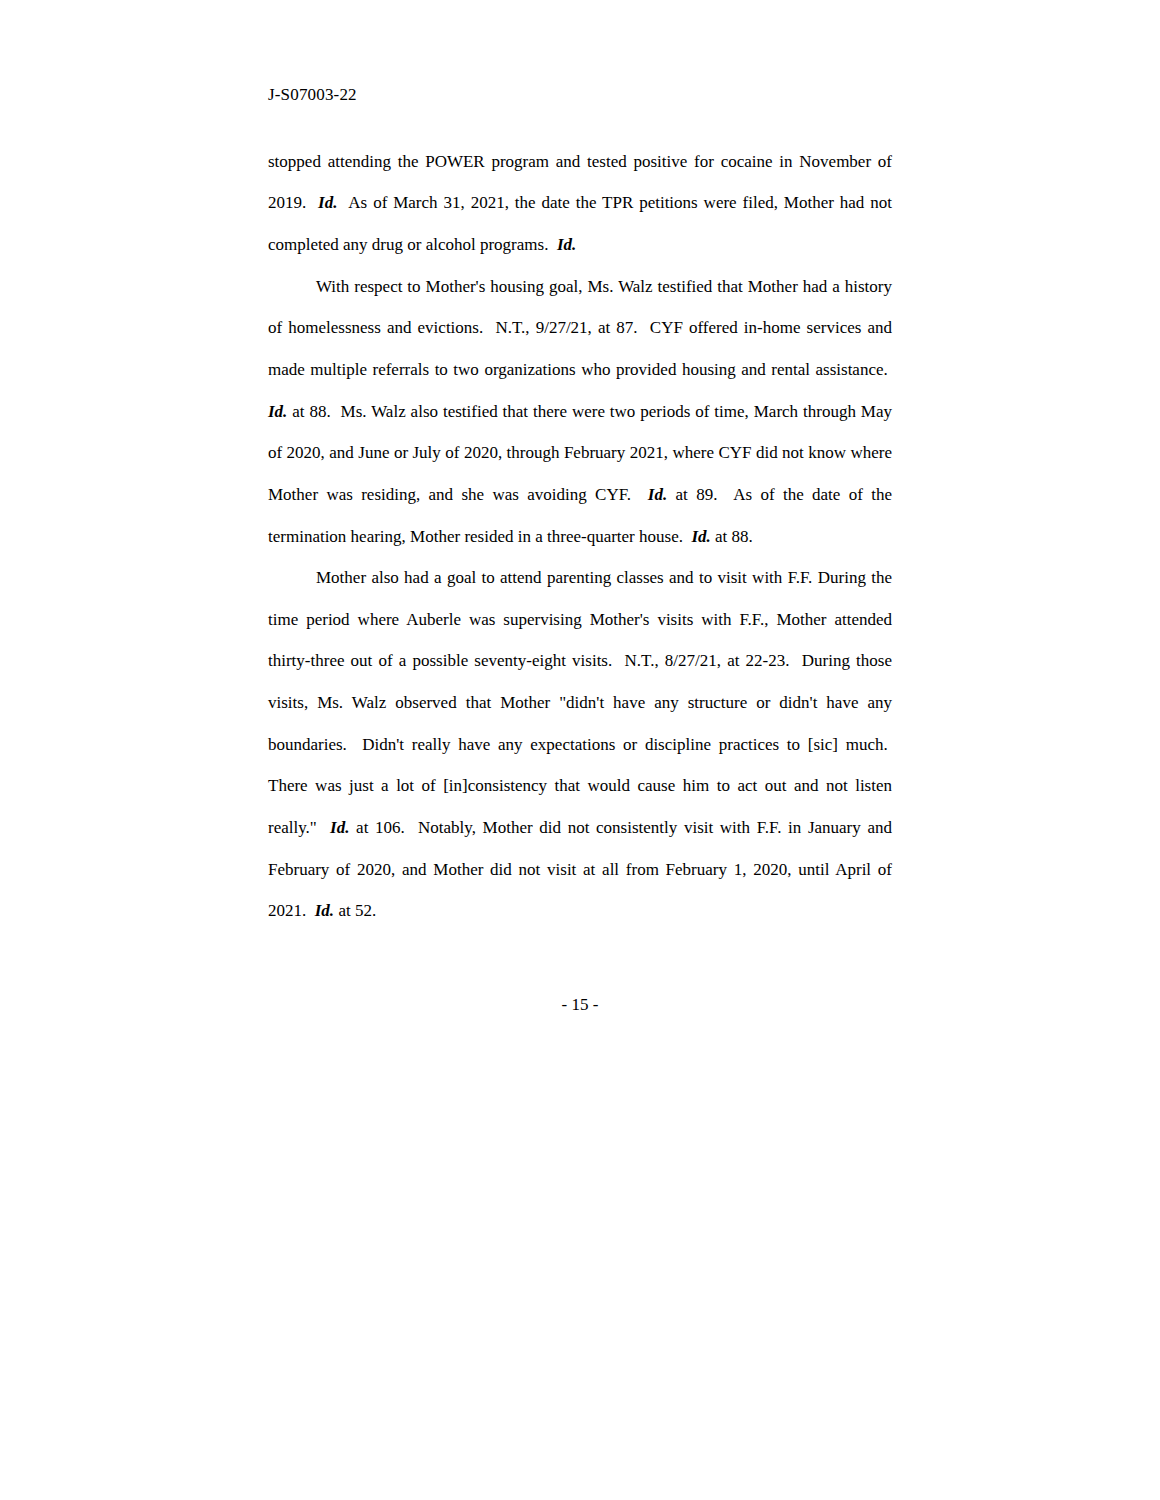J-S07003-22
stopped attending the POWER program and tested positive for cocaine in November of 2019. Id. As of March 31, 2021, the date the TPR petitions were filed, Mother had not completed any drug or alcohol programs. Id.
With respect to Mother's housing goal, Ms. Walz testified that Mother had a history of homelessness and evictions. N.T., 9/27/21, at 87. CYF offered in-home services and made multiple referrals to two organizations who provided housing and rental assistance. Id. at 88. Ms. Walz also testified that there were two periods of time, March through May of 2020, and June or July of 2020, through February 2021, where CYF did not know where Mother was residing, and she was avoiding CYF. Id. at 89. As of the date of the termination hearing, Mother resided in a three-quarter house. Id. at 88.
Mother also had a goal to attend parenting classes and to visit with F.F. During the time period where Auberle was supervising Mother's visits with F.F., Mother attended thirty-three out of a possible seventy-eight visits. N.T., 8/27/21, at 22-23. During those visits, Ms. Walz observed that Mother "didn't have any structure or didn't have any boundaries. Didn't really have any expectations or discipline practices to [sic] much. There was just a lot of [in]consistency that would cause him to act out and not listen really." Id. at 106. Notably, Mother did not consistently visit with F.F. in January and February of 2020, and Mother did not visit at all from February 1, 2020, until April of 2021. Id. at 52.
- 15 -